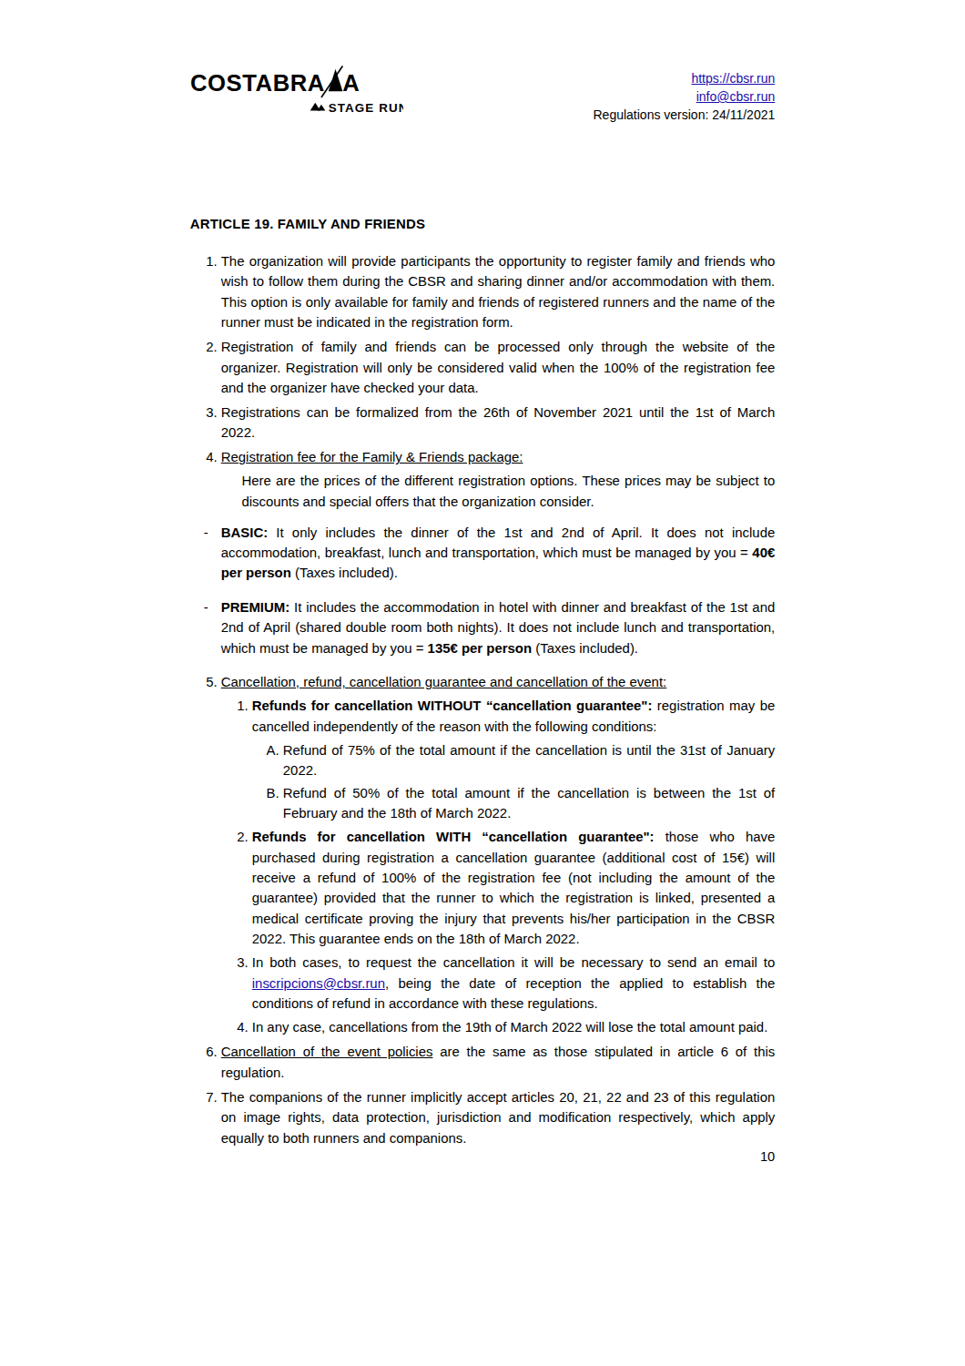COSTABRA A STAGE RUN
https://cbsr.run
info@cbsr.run
Regulations version: 24/11/2021
ARTICLE 19. FAMILY AND FRIENDS
The organization will provide participants the opportunity to register family and friends who wish to follow them during the CBSR and sharing dinner and/or accommodation with them. This option is only available for family and friends of registered runners and the name of the runner must be indicated in the registration form.
Registration of family and friends can be processed only through the website of the organizer. Registration will only be considered valid when the 100% of the registration fee and the organizer have checked your data.
Registrations can be formalized from the 26th of November 2021 until the 1st of March 2022.
Registration fee for the Family & Friends package:
Here are the prices of the different registration options. These prices may be subject to discounts and special offers that the organization consider.
BASIC: It only includes the dinner of the 1st and 2nd of April. It does not include accommodation, breakfast, lunch and transportation, which must be managed by you = 40€ per person (Taxes included).
PREMIUM: It includes the accommodation in hotel with dinner and breakfast of the 1st and 2nd of April (shared double room both nights). It does not include lunch and transportation, which must be managed by you = 135€ per person (Taxes included).
Cancellation, refund, cancellation guarantee and cancellation of the event:
Refunds for cancellation WITHOUT “cancellation guarantee": registration may be cancelled independently of the reason with the following conditions:
Refund of 75% of the total amount if the cancellation is until the 31st of January 2022.
Refund of 50% of the total amount if the cancellation is between the 1st of February and the 18th of March 2022.
Refunds for cancellation WITH “cancellation guarantee": those who have purchased during registration a cancellation guarantee (additional cost of 15€) will receive a refund of 100% of the registration fee (not including the amount of the guarantee) provided that the runner to which the registration is linked, presented a medical certificate proving the injury that prevents his/her participation in the CBSR 2022. This guarantee ends on the 18th of March 2022.
In both cases, to request the cancellation it will be necessary to send an email to inscripcions@cbsr.run, being the date of reception the applied to establish the conditions of refund in accordance with these regulations.
In any case, cancellations from the 19th of March 2022 will lose the total amount paid.
Cancellation of the event policies are the same as those stipulated in article 6 of this regulation.
The companions of the runner implicitly accept articles 20, 21, 22 and 23 of this regulation on image rights, data protection, jurisdiction and modification respectively, which apply equally to both runners and companions.
10